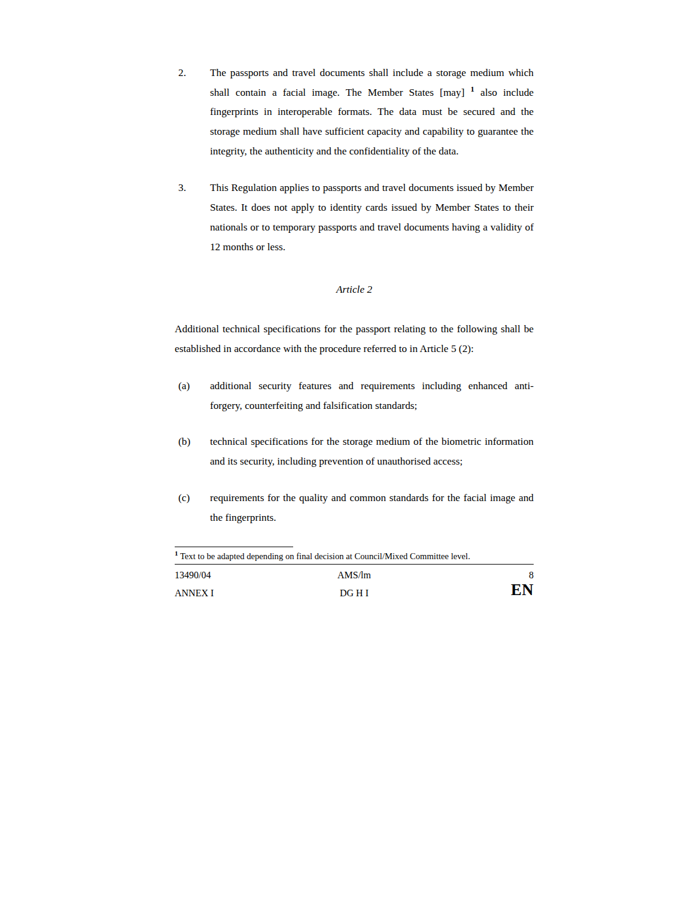2. The passports and travel documents shall include a storage medium which shall contain a facial image. The Member States [may] 1 also include fingerprints in interoperable formats. The data must be secured and the storage medium shall have sufficient capacity and capability to guarantee the integrity, the authenticity and the confidentiality of the data.
3. This Regulation applies to passports and travel documents issued by Member States. It does not apply to identity cards issued by Member States to their nationals or to temporary passports and travel documents having a validity of 12 months or less.
Article 2
Additional technical specifications for the passport relating to the following shall be established in accordance with the procedure referred to in Article 5 (2):
(a) additional security features and requirements including enhanced anti-forgery, counterfeiting and falsification standards;
(b) technical specifications for the storage medium of the biometric information and its security, including prevention of unauthorised access;
(c) requirements for the quality and common standards for the facial image and the fingerprints.
1 Text to be adapted depending on final decision at Council/Mixed Committee level.
| 13490/04 | AMS/lm | 8 |
| ANNEX I | DG H I | EN |